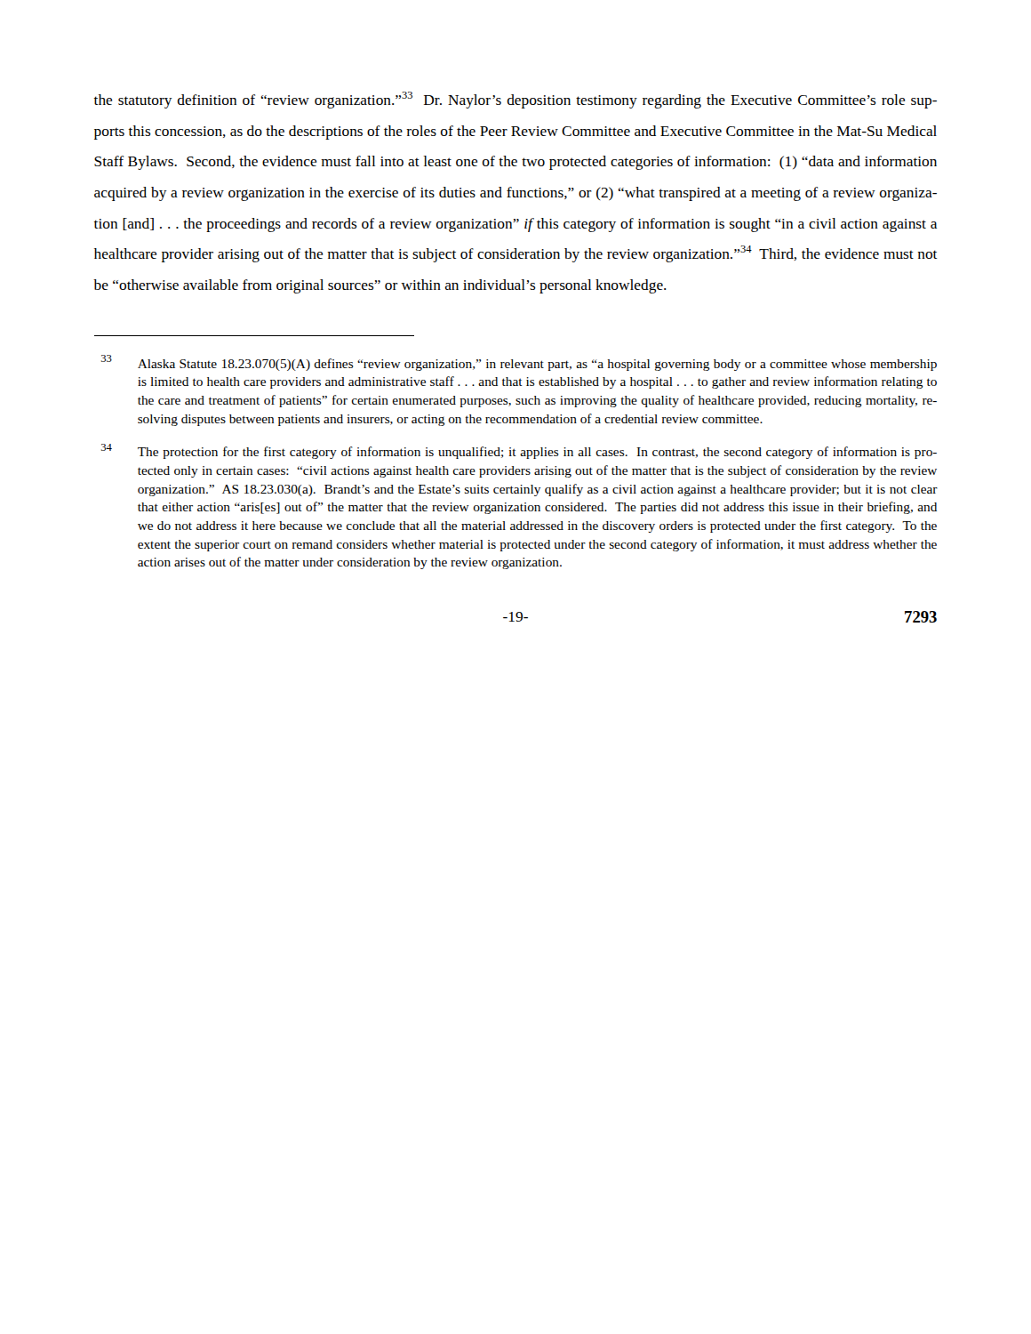the statutory definition of “review organization.”33 Dr. Naylor’s deposition testimony regarding the Executive Committee’s role supports this concession, as do the descriptions of the roles of the Peer Review Committee and Executive Committee in the Mat-Su Medical Staff Bylaws. Second, the evidence must fall into at least one of the two protected categories of information: (1) “data and information acquired by a review organization in the exercise of its duties and functions,” or (2) “what transpired at a meeting of a review organization [and] . . . the proceedings and records of a review organization” if this category of information is sought “in a civil action against a healthcare provider arising out of the matter that is subject of consideration by the review organization.”34 Third, the evidence must not be “otherwise available from original sources” or within an individual’s personal knowledge.
33 Alaska Statute 18.23.070(5)(A) defines “review organization,” in relevant part, as “a hospital governing body or a committee whose membership is limited to health care providers and administrative staff . . . and that is established by a hospital . . . to gather and review information relating to the care and treatment of patients” for certain enumerated purposes, such as improving the quality of healthcare provided, reducing mortality, resolving disputes between patients and insurers, or acting on the recommendation of a credential review committee.
34 The protection for the first category of information is unqualified; it applies in all cases. In contrast, the second category of information is protected only in certain cases: “civil actions against health care providers arising out of the matter that is the subject of consideration by the review organization.” AS 18.23.030(a). Brandt’s and the Estate’s suits certainly qualify as a civil action against a healthcare provider; but it is not clear that either action “aris[es] out of” the matter that the review organization considered. The parties did not address this issue in their briefing, and we do not address it here because we conclude that all the material addressed in the discovery orders is protected under the first category. To the extent the superior court on remand considers whether material is protected under the second category of information, it must address whether the action arises out of the matter under consideration by the review organization.
-19-
7293